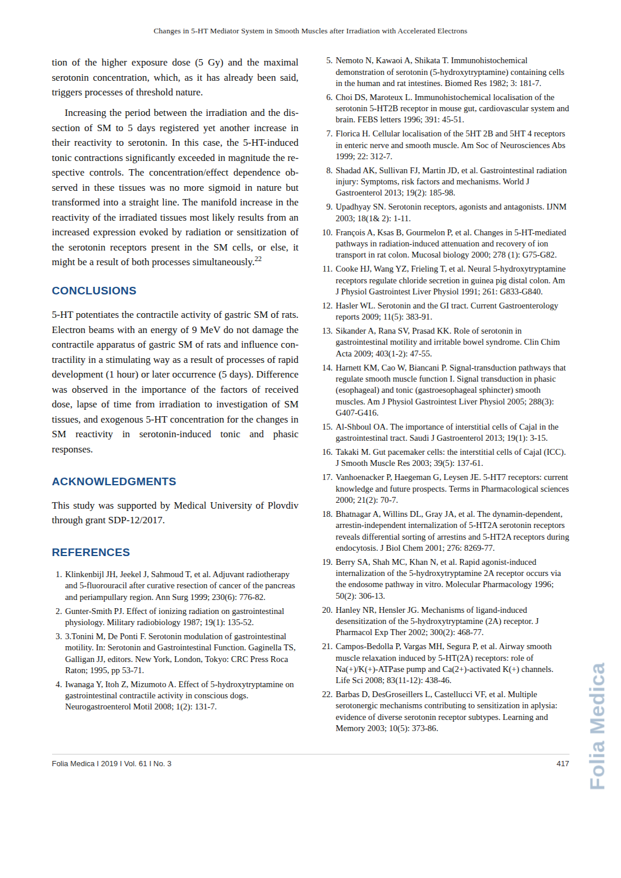Changes in 5-HT Mediator System in Smooth Muscles after Irradiation with Accelerated Electrons
tion of the higher exposure dose (5 Gy) and the maximal serotonin concentration, which, as it has already been said, triggers processes of threshold nature.
Increasing the period between the irradiation and the dissection of SM to 5 days registered yet another increase in their reactivity to serotonin. In this case, the 5-HT-induced tonic contractions significantly exceeded in magnitude the respective controls. The concentration/effect dependence observed in these tissues was no more sigmoid in nature but transformed into a straight line. The manifold increase in the reactivity of the irradiated tissues most likely results from an increased expression evoked by radiation or sensitization of the serotonin receptors present in the SM cells, or else, it might be a result of both processes simultaneously.22
CONCLUSIONS
5-HT potentiates the contractile activity of gastric SM of rats. Electron beams with an energy of 9 MeV do not damage the contractile apparatus of gastric SM of rats and influence contractility in a stimulating way as a result of processes of rapid development (1 hour) or later occurrence (5 days). Difference was observed in the importance of the factors of received dose, lapse of time from irradiation to investigation of SM tissues, and exogenous 5-HT concentration for the changes in SM reactivity in serotonin-induced tonic and phasic responses.
ACKNOWLEDGMENTS
This study was supported by Medical University of Plovdiv through grant SDP-12/2017.
REFERENCES
Klinkenbijl JH, Jeekel J, Sahmoud T, et al. Adjuvant radiotherapy and 5-fluorouracil after curative resection of cancer of the pancreas and periampullary region. Ann Surg 1999; 230(6): 776-82.
Gunter-Smith PJ. Effect of ionizing radiation on gastrointestinal physiology. Military radiobiology 1987; 19(1): 135-52.
3.Tonini M, De Ponti F. Serotonin modulation of gastrointestinal motility. In: Serotonin and Gastrointestinal Function. Gaginella TS, Galligan JJ, editors. New York, London, Tokyo: CRC Press Roca Raton; 1995, pp 53-71.
Iwanaga Y, Itoh Z, Mizumoto A. Effect of 5-hydroxytryptamine on gastrointestinal contractile activity in conscious dogs. Neurogastroenterol Motil 2008; 1(2): 131-7.
Nemoto N, Kawaoi A, Shikata T. Immunohistochemical demonstration of serotonin (5-hydroxytryptamine) containing cells in the human and rat intestines. Biomed Res 1982; 3: 181-7.
Choi DS, Maroteux L. Immunohistochemical localisation of the serotonin 5-HT2B receptor in mouse gut, cardiovascular system and brain. FEBS letters 1996; 391: 45-51.
Florica H. Cellular localisation of the 5HT 2B and 5HT 4 receptors in enteric nerve and smooth muscle. Am Soc of Neurosciences Abs 1999; 22: 312-7.
Shadad AK, Sullivan FJ, Martin JD, et al. Gastrointestinal radiation injury: Symptoms, risk factors and mechanisms. World J Gastroenterol 2013; 19(2): 185-98.
Upadhyay SN. Serotonin receptors, agonists and antagonists. IJNM 2003; 18(1& 2): 1-11.
François A, Ksas B, Gourmelon P, et al. Changes in 5-HT-mediated pathways in radiation-induced attenuation and recovery of ion transport in rat colon. Mucosal biology 2000; 278 (1): G75-G82.
Cooke HJ, Wang YZ, Frieling T, et al. Neural 5-hydroxytryptamine receptors regulate chloride secretion in guinea pig distal colon. Am J Physiol Gastrointest Liver Physiol 1991; 261: G833-G840.
Hasler WL. Serotonin and the GI tract. Current Gastroenterology reports 2009; 11(5): 383-91.
Sikander A, Rana SV, Prasad KK. Role of serotonin in gastrointestinal motility and irritable bowel syndrome. Clin Chim Acta 2009; 403(1-2): 47-55.
Harnett KM, Cao W, Biancani P. Signal-transduction pathways that regulate smooth muscle function I. Signal transduction in phasic (esophageal) and tonic (gastroesophageal sphincter) smooth muscles. Am J Physiol Gastrointest Liver Physiol 2005; 288(3): G407-G416.
Al-Shboul OA. The importance of interstitial cells of Cajal in the gastrointestinal tract. Saudi J Gastroenterol 2013; 19(1): 3-15.
Takaki M. Gut pacemaker cells: the interstitial cells of Cajal (ICC). J Smooth Muscle Res 2003; 39(5): 137-61.
Vanhoenacker P, Haegeman G, Leysen JE. 5-HT7 receptors: current knowledge and future prospects. Terms in Pharmacological sciences 2000; 21(2): 70-7.
Bhatnagar A, Willins DL, Gray JA, et al. The dynamin-dependent, arrestin-independent internalization of 5-HT2A serotonin receptors reveals differential sorting of arrestins and 5-HT2A receptors during endocytosis. J Biol Chem 2001; 276: 8269-77.
Berry SA, Shah MC, Khan N, et al. Rapid agonist-induced internalization of the 5-hydroxytryptamine 2A receptor occurs via the endosome pathway in vitro. Molecular Pharmacology 1996; 50(2): 306-13.
Hanley NR, Hensler JG. Mechanisms of ligand-induced desensitization of the 5-hydroxytryptamine (2A) receptor. J Pharmacol Exp Ther 2002; 300(2): 468-77.
Campos-Bedolla P, Vargas MH, Segura P, et al. Airway smooth muscle relaxation induced by 5-HT(2A) receptors: role of Na(+)/K(+)-ATPase pump and Ca(2+)-activated K(+) channels. Life Sci 2008; 83(11-12): 438-46.
Barbas D, DesGroseillers L, Castellucci VF, et al. Multiple serotonergic mechanisms contributing to sensitization in aplysia: evidence of diverse serotonin receptor subtypes. Learning and Memory 2003; 10(5): 373-86.
Folia Medica
Folia Medica I 2019 I Vol. 61 I No. 3 417